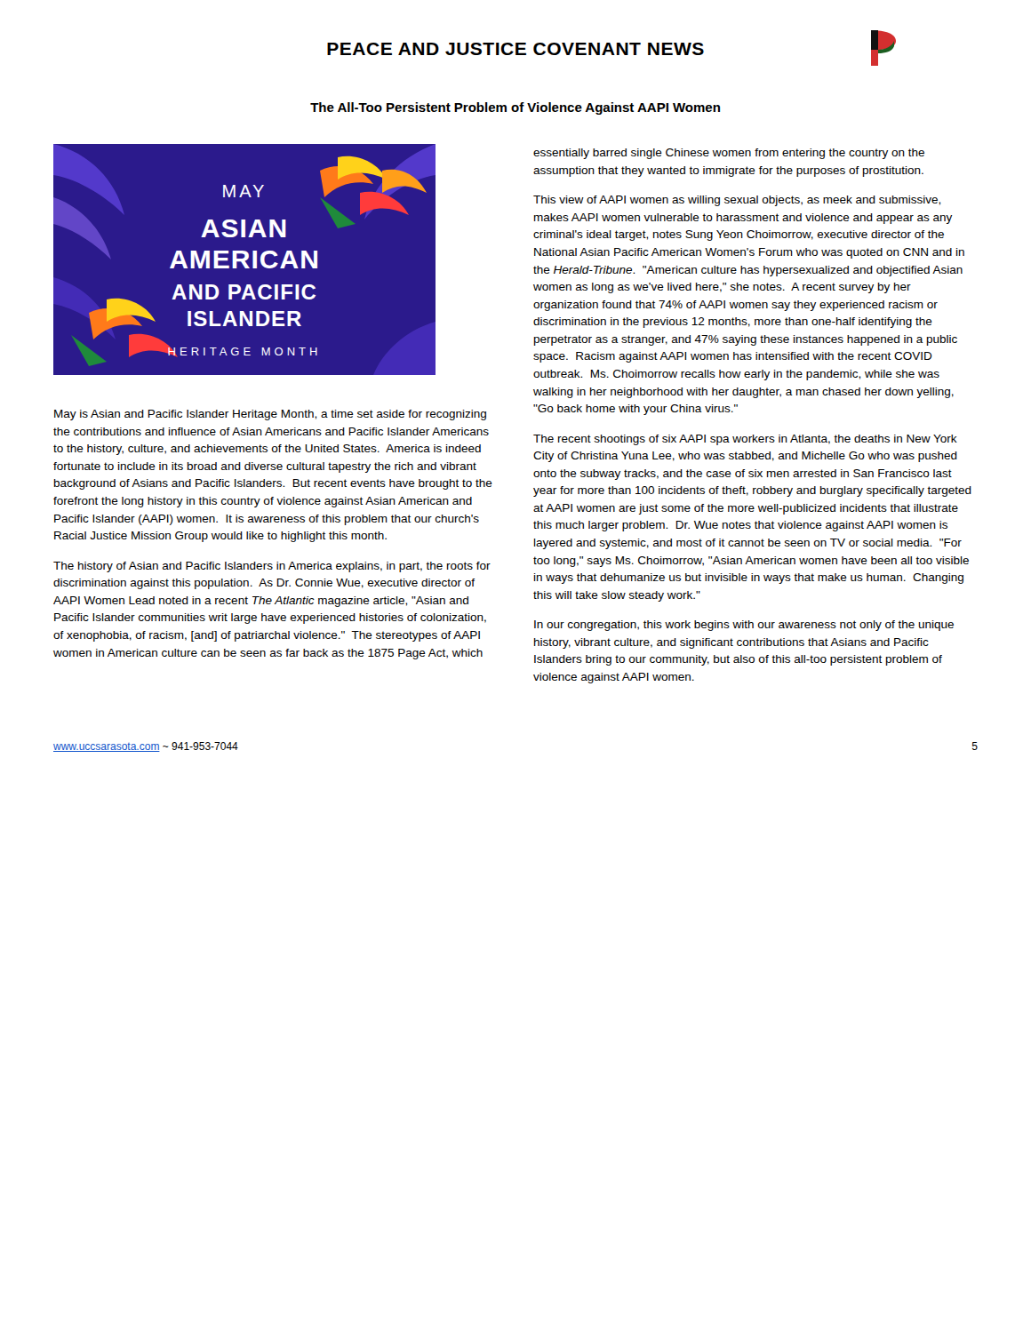PEACE AND JUSTICE COVENANT NEWS
The All-Too Persistent Problem of Violence Against AAPI Women
MAY ASIAN AMERICAN AND PACIFIC ISLANDER HERITAGE MONTH
May is Asian and Pacific Islander Heritage Month, a time set aside for recognizing the contributions and influence of Asian Americans and Pacific Islander Americans to the history, culture, and achievements of the United States. America is indeed fortunate to include in its broad and diverse cultural tapestry the rich and vibrant background of Asians and Pacific Islanders. But recent events have brought to the forefront the long history in this country of violence against Asian American and Pacific Islander (AAPI) women. It is awareness of this problem that our church's Racial Justice Mission Group would like to highlight this month.
The history of Asian and Pacific Islanders in America explains, in part, the roots for discrimination against this population. As Dr. Connie Wue, executive director of AAPI Women Lead noted in a recent The Atlantic magazine article, "Asian and Pacific Islander communities writ large have experienced histories of colonization, of xenophobia, of racism, [and] of patriarchal violence." The stereotypes of AAPI women in American culture can be seen as far back as the 1875 Page Act, which essentially barred single Chinese women from entering the country on the assumption that they wanted to immigrate for the purposes of prostitution.
This view of AAPI women as willing sexual objects, as meek and submissive, makes AAPI women vulnerable to harassment and violence and appear as any criminal's ideal target, notes Sung Yeon Choimorrow, executive director of the National Asian Pacific American Women's Forum who was quoted on CNN and in the Herald-Tribune. "American culture has hypersexualized and objectified Asian women as long as we've lived here," she notes. A recent survey by her organization found that 74% of AAPI women say they experienced racism or discrimination in the previous 12 months, more than one-half identifying the perpetrator as a stranger, and 47% saying these instances happened in a public space. Racism against AAPI women has intensified with the recent COVID outbreak. Ms. Choimorrow recalls how early in the pandemic, while she was walking in her neighborhood with her daughter, a man chased her down yelling, "Go back home with your China virus."
The recent shootings of six AAPI spa workers in Atlanta, the deaths in New York City of Christina Yuna Lee, who was stabbed, and Michelle Go who was pushed onto the subway tracks, and the case of six men arrested in San Francisco last year for more than 100 incidents of theft, robbery and burglary specifically targeted at AAPI women are just some of the more well-publicized incidents that illustrate this much larger problem. Dr. Wue notes that violence against AAPI women is layered and systemic, and most of it cannot be seen on TV or social media. "For too long," says Ms. Choimorrow, "Asian American women have been all too visible in ways that dehumanize us but invisible in ways that make us human. Changing this will take slow steady work."
In our congregation, this work begins with our awareness not only of the unique history, vibrant culture, and significant contributions that Asians and Pacific Islanders bring to our community, but also of this all-too persistent problem of violence against AAPI women.
www.uccsarasota.com ~ 941-953-7044
5